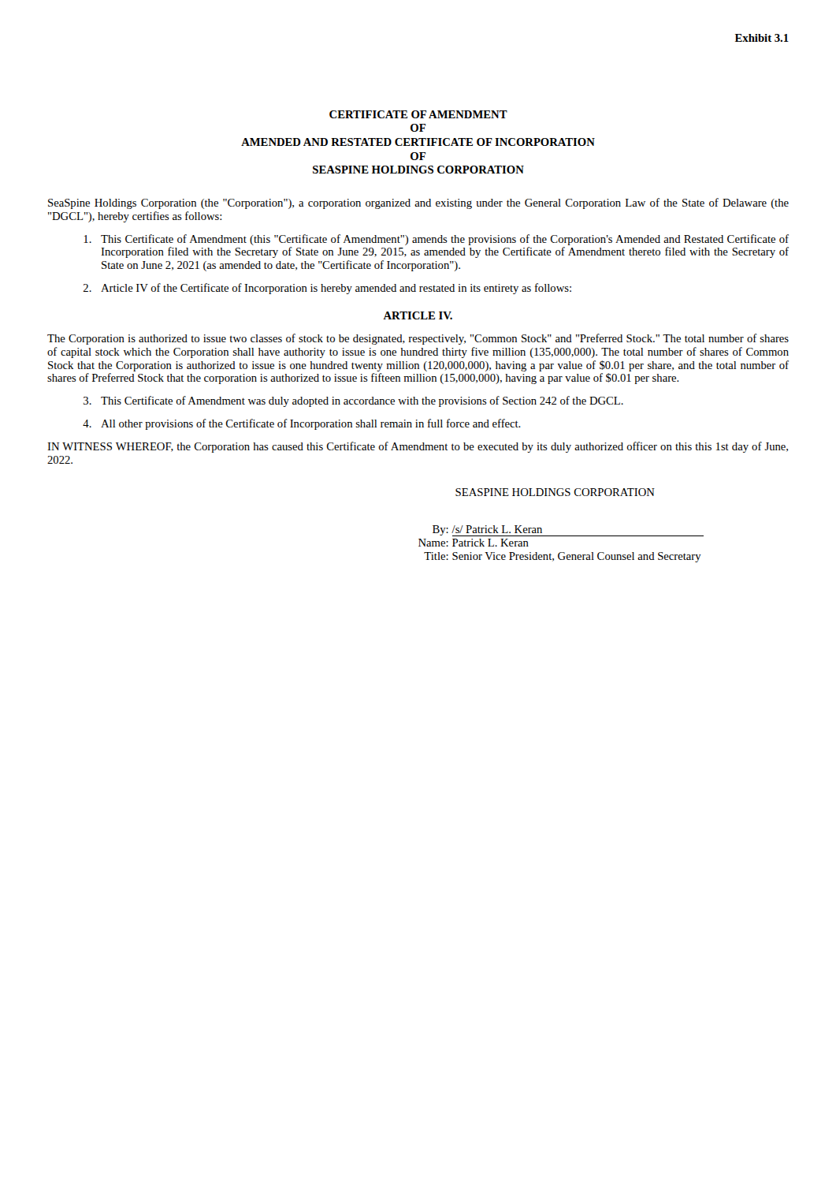Exhibit 3.1
CERTIFICATE OF AMENDMENT
OF
AMENDED AND RESTATED CERTIFICATE OF INCORPORATION
OF
SEASPINE HOLDINGS CORPORATION
SeaSpine Holdings Corporation (the "Corporation"), a corporation organized and existing under the General Corporation Law of the State of Delaware (the "DGCL"), hereby certifies as follows:
This Certificate of Amendment (this "Certificate of Amendment") amends the provisions of the Corporation's Amended and Restated Certificate of Incorporation filed with the Secretary of State on June 29, 2015, as amended by the Certificate of Amendment thereto filed with the Secretary of State on June 2, 2021 (as amended to date, the "Certificate of Incorporation").
Article IV of the Certificate of Incorporation is hereby amended and restated in its entirety as follows:
ARTICLE IV.
The Corporation is authorized to issue two classes of stock to be designated, respectively, "Common Stock" and "Preferred Stock." The total number of shares of capital stock which the Corporation shall have authority to issue is one hundred thirty five million (135,000,000). The total number of shares of Common Stock that the Corporation is authorized to issue is one hundred twenty million (120,000,000), having a par value of $0.01 per share, and the total number of shares of Preferred Stock that the corporation is authorized to issue is fifteen million (15,000,000), having a par value of $0.01 per share.
This Certificate of Amendment was duly adopted in accordance with the provisions of Section 242 of the DGCL.
All other provisions of the Certificate of Incorporation shall remain in full force and effect.
IN WITNESS WHEREOF, the Corporation has caused this Certificate of Amendment to be executed by its duly authorized officer on this this 1st day of June, 2022.
SEASPINE HOLDINGS CORPORATION
| By: | /s/ Patrick L. Keran |
| Name: | Patrick L. Keran |
| Title: | Senior Vice President, General Counsel and Secretary |